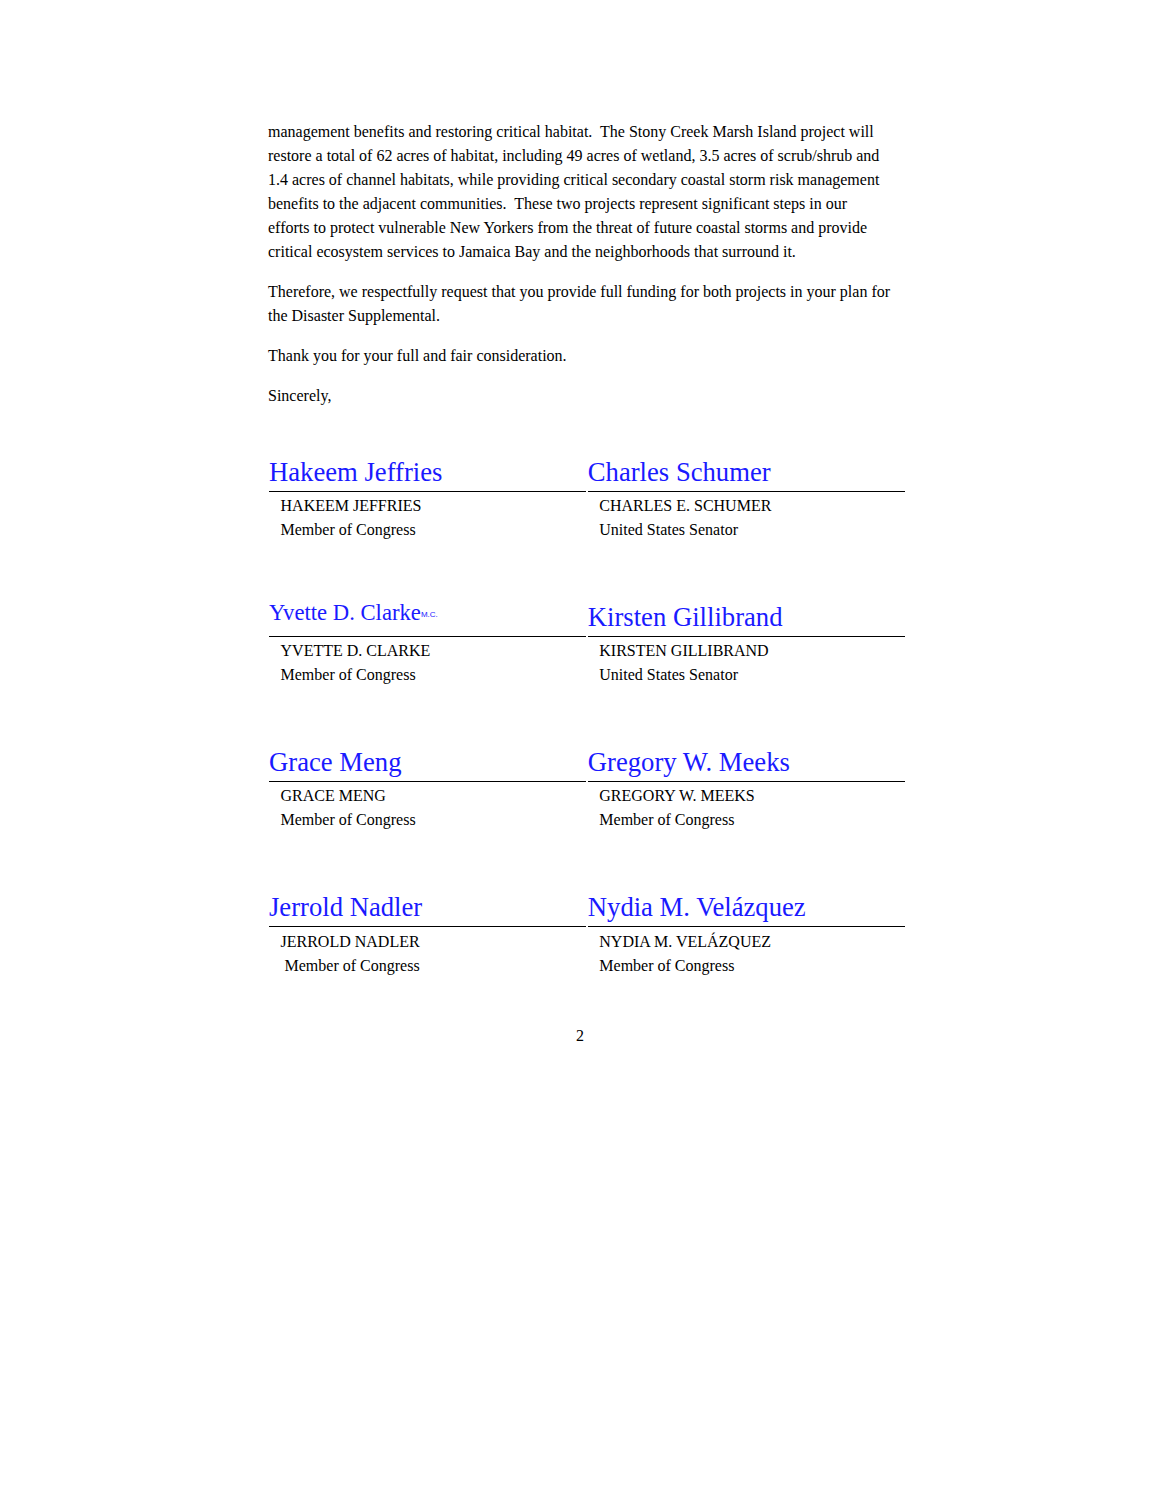management benefits and restoring critical habitat. The Stony Creek Marsh Island project will restore a total of 62 acres of habitat, including 49 acres of wetland, 3.5 acres of scrub/shrub and 1.4 acres of channel habitats, while providing critical secondary coastal storm risk management benefits to the adjacent communities. These two projects represent significant steps in our efforts to protect vulnerable New Yorkers from the threat of future coastal storms and provide critical ecosystem services to Jamaica Bay and the neighborhoods that surround it.
Therefore, we respectfully request that you provide full funding for both projects in your plan for the Disaster Supplemental.
Thank you for your full and fair consideration.
Sincerely,
| Hakeem Jeffries HAKEEM JEFFRIES Member of Congress | Charles Schumer CHARLES E. SCHUMER United States Senator |
| Yvette D. Clarke M.C. YVETTE D. CLARKE Member of Congress | Kirsten Gillibrand KIRSTEN GILLIBRAND United States Senator |
| Grace Meng GRACE MENG Member of Congress | Gregory W. Meeks GREGORY W. MEEKS Member of Congress |
| Jerrold Nadler JERROLD NADLER Member of Congress | Nydia M. Velázquez NYDIA M. VELÁZQUEZ Member of Congress |
2